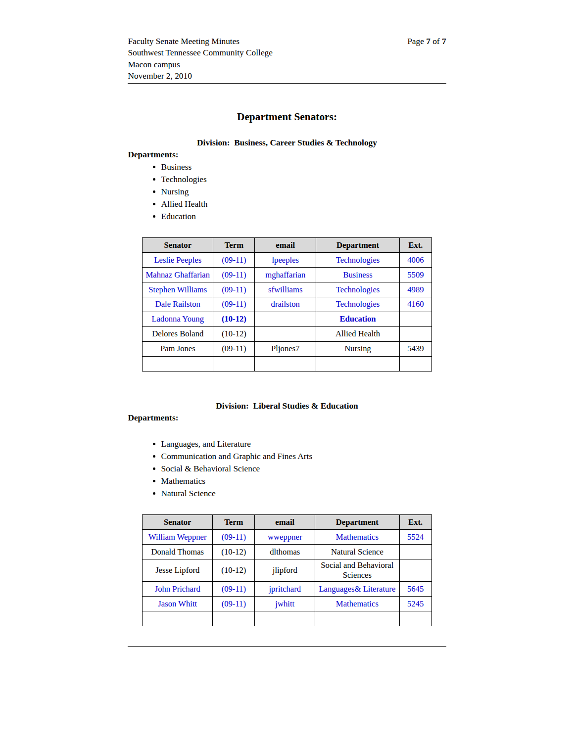Faculty Senate Meeting Minutes
Southwest Tennessee Community College
Macon campus
November 2, 2010
Page 7 of 7
Department Senators:
Division: Business, Career Studies & Technology
Departments:
Business
Technologies
Nursing
Allied Health
Education
| Senator | Term | email | Department | Ext. |
| --- | --- | --- | --- | --- |
| Leslie Peeples | (09-11) | lpeeples | Technologies | 4006 |
| Mahnaz Ghaffarian | (09-11) | mghaffarian | Business | 5509 |
| Stephen Williams | (09-11) | sfwilliams | Technologies | 4989 |
| Dale Railston | (09-11) | drailston | Technologies | 4160 |
| Ladonna Young | (10-12) | | Education | |
| Delores Boland | (10-12) | | Allied Health | |
| Pam Jones | (09-11) | Pljones7 | Nursing | 5439 |
Division: Liberal Studies & Education
Departments:
Languages, and Literature
Communication and Graphic and Fines Arts
Social & Behavioral Science
Mathematics
Natural Science
| Senator | Term | email | Department | Ext. |
| --- | --- | --- | --- | --- |
| William Weppner | (09-11) | wweppner | Mathematics | 5524 |
| Donald Thomas | (10-12) | dlthomas | Natural Science | |
| Jesse Lipford | (10-12) | jlipford | Social and Behavioral Sciences | |
| John Prichard | (09-11) | jpritchard | Languages& Literature | 5645 |
| Jason Whitt | (09-11) | jwhitt | Mathematics | 5245 |